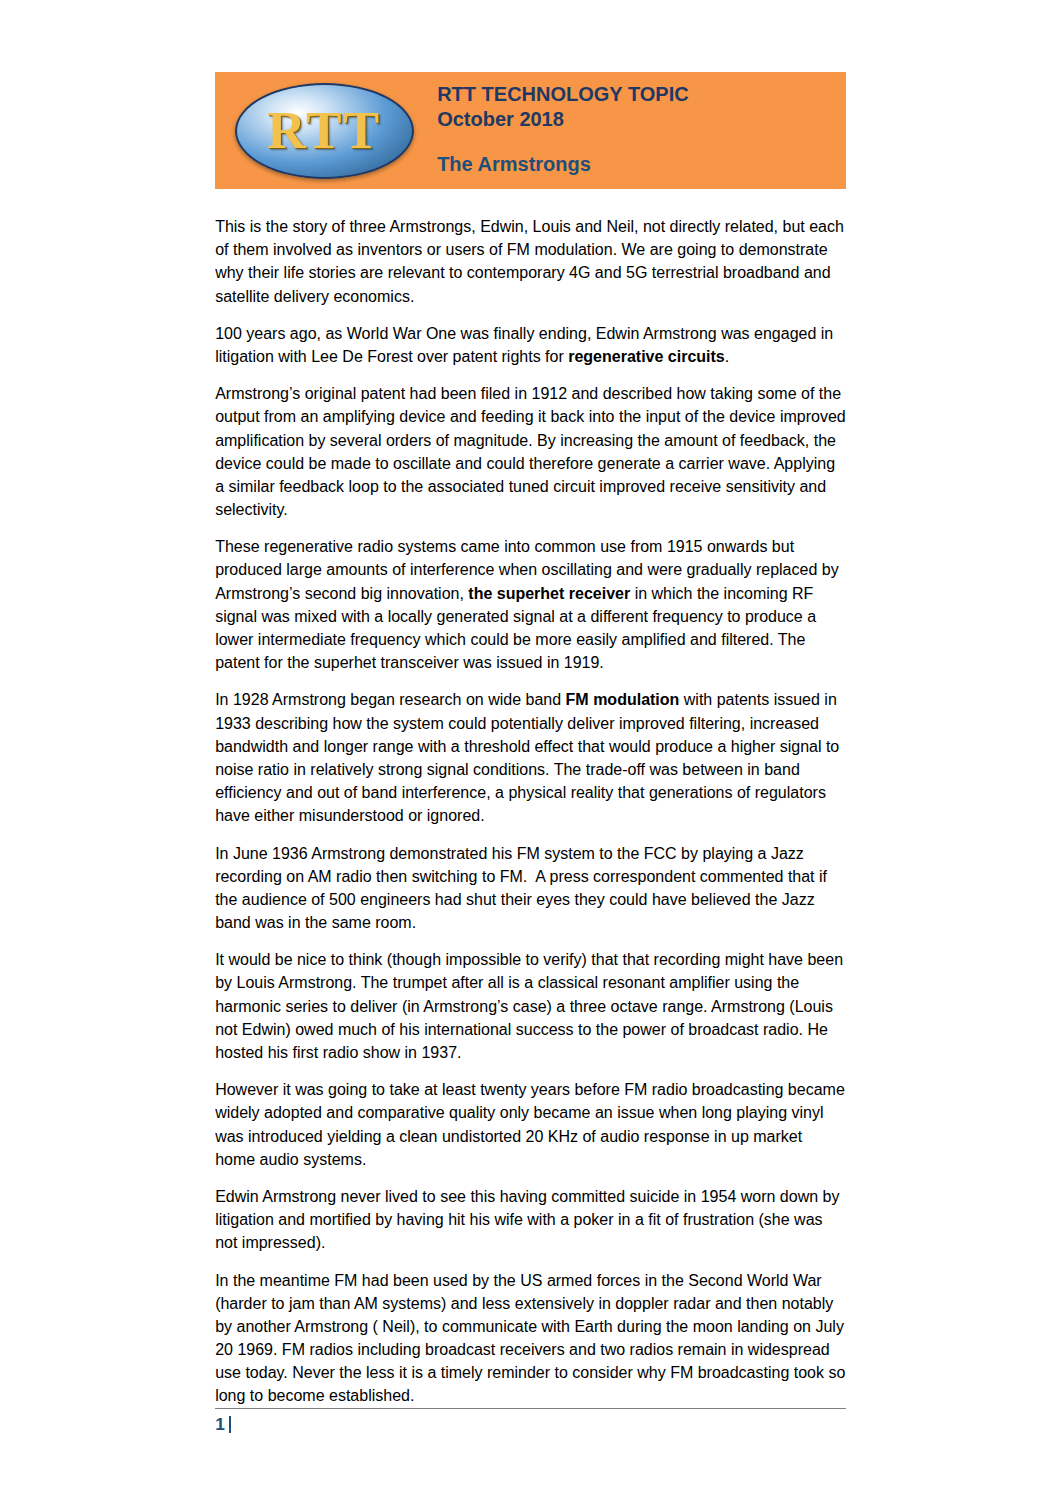RTT
RTT TECHNOLOGY TOPIC
October 2018
The Armstrongs
This is the story of three Armstrongs, Edwin, Louis and Neil, not directly related, but each of them involved as inventors or users of FM modulation. We are going to demonstrate why their life stories are relevant to contemporary 4G and 5G terrestrial broadband and satellite delivery economics.
100 years ago, as World War One was finally ending, Edwin Armstrong was engaged in litigation with Lee De Forest over patent rights for regenerative circuits.
Armstrong’s original patent had been filed in 1912 and described how taking some of the output from an amplifying device and feeding it back into the input of the device improved amplification by several orders of magnitude. By increasing the amount of feedback, the device could be made to oscillate and could therefore generate a carrier wave. Applying a similar feedback loop to the associated tuned circuit improved receive sensitivity and selectivity.
These regenerative radio systems came into common use from 1915 onwards but produced large amounts of interference when oscillating and were gradually replaced by Armstrong’s second big innovation, the superhet receiver in which the incoming RF signal was mixed with a locally generated signal at a different frequency to produce a lower intermediate frequency which could be more easily amplified and filtered. The patent for the superhet transceiver was issued in 1919.
In 1928 Armstrong began research on wide band FM modulation with patents issued in 1933 describing how the system could potentially deliver improved filtering, increased bandwidth and longer range with a threshold effect that would produce a higher signal to noise ratio in relatively strong signal conditions. The trade-off was between in band efficiency and out of band interference, a physical reality that generations of regulators have either misunderstood or ignored.
In June 1936 Armstrong demonstrated his FM system to the FCC by playing a Jazz recording on AM radio then switching to FM. A press correspondent commented that if the audience of 500 engineers had shut their eyes they could have believed the Jazz band was in the same room.
It would be nice to think (though impossible to verify) that that recording might have been by Louis Armstrong. The trumpet after all is a classical resonant amplifier using the harmonic series to deliver (in Armstrong’s case) a three octave range. Armstrong (Louis not Edwin) owed much of his international success to the power of broadcast radio. He hosted his first radio show in 1937.
However it was going to take at least twenty years before FM radio broadcasting became widely adopted and comparative quality only became an issue when long playing vinyl was introduced yielding a clean undistorted 20 KHz of audio response in up market home audio systems.
Edwin Armstrong never lived to see this having committed suicide in 1954 worn down by litigation and mortified by having hit his wife with a poker in a fit of frustration (she was not impressed).
In the meantime FM had been used by the US armed forces in the Second World War (harder to jam than AM systems) and less extensively in doppler radar and then notably by another Armstrong ( Neil), to communicate with Earth during the moon landing on July 20 1969. FM radios including broadcast receivers and two radios remain in widespread use today. Never the less it is a timely reminder to consider why FM broadcasting took so long to become established.
1